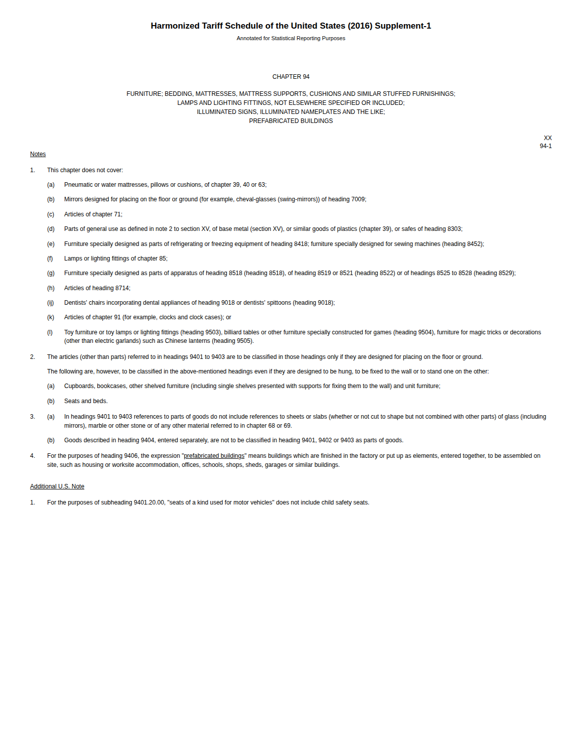Harmonized Tariff Schedule of the United States (2016) Supplement-1
Annotated for Statistical Reporting Purposes
CHAPTER 94
FURNITURE; BEDDING, MATTRESSES, MATTRESS SUPPORTS, CUSHIONS AND SIMILAR STUFFED FURNISHINGS;
LAMPS AND LIGHTING FITTINGS, NOT ELSEWHERE SPECIFIED OR INCLUDED;
ILLUMINATED SIGNS, ILLUMINATED NAMEPLATES AND THE LIKE;
PREFABRICATED BUILDINGS
XX
94-1
Notes
1.
This chapter does not cover:
(a) Pneumatic or water mattresses, pillows or cushions, of chapter 39, 40 or 63;
(b) Mirrors designed for placing on the floor or ground (for example, cheval-glasses (swing-mirrors)) of heading 7009;
(c) Articles of chapter 71;
(d) Parts of general use as defined in note 2 to section XV, of base metal (section XV), or similar goods of plastics (chapter 39), or safes of heading 8303;
(e) Furniture specially designed as parts of refrigerating or freezing equipment of heading 8418; furniture specially designed for sewing machines (heading 8452);
(f) Lamps or lighting fittings of chapter 85;
(g) Furniture specially designed as parts of apparatus of heading 8518 (heading 8518), of heading 8519 or 8521 (heading 8522) or of headings 8525 to 8528 (heading 8529);
(h) Articles of heading 8714;
(ij) Dentists' chairs incorporating dental appliances of heading 9018 or dentists' spittoons (heading 9018);
(k) Articles of chapter 91 (for example, clocks and clock cases); or
(l) Toy furniture or toy lamps or lighting fittings (heading 9503), billiard tables or other furniture specially constructed for games (heading 9504), furniture for magic tricks or decorations (other than electric garlands) such as Chinese lanterns (heading 9505).
2.
The articles (other than parts) referred to in headings 9401 to 9403 are to be classified in those headings only if they are designed for placing on the floor or ground.
The following are, however, to be classified in the above-mentioned headings even if they are designed to be hung, to be fixed to the wall or to stand one on the other:
(a) Cupboards, bookcases, other shelved furniture (including single shelves presented with supports for fixing them to the wall) and unit furniture;
(b) Seats and beds.
3.
(a) In headings 9401 to 9403 references to parts of goods do not include references to sheets or slabs (whether or not cut to shape but not combined with other parts) of glass (including mirrors), marble or other stone or of any other material referred to in chapter 68 or 69.
(b) Goods described in heading 9404, entered separately, are not to be classified in heading 9401, 9402 or 9403 as parts of goods.
4.
For the purposes of heading 9406, the expression "prefabricated buildings" means buildings which are finished in the factory or put up as elements, entered together, to be assembled on site, such as housing or worksite accommodation, offices, schools, shops, sheds, garages or similar buildings.
Additional U.S. Note
1. For the purposes of subheading 9401.20.00, "seats of a kind used for motor vehicles" does not include child safety seats.